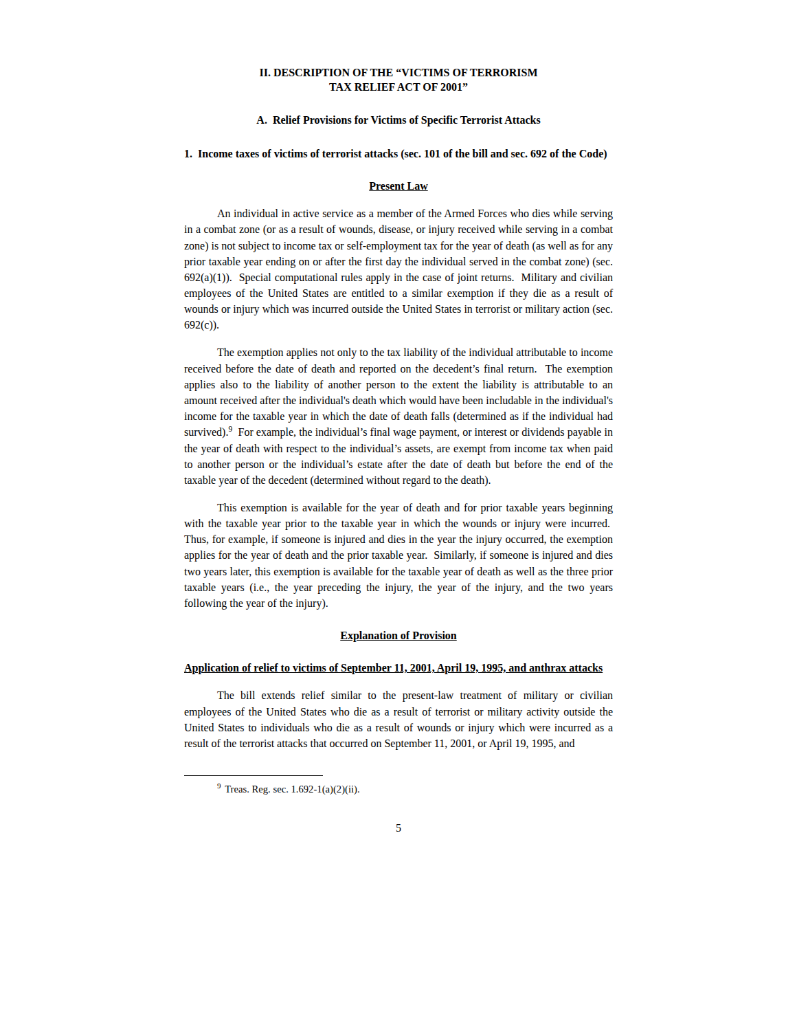II. DESCRIPTION OF THE “VICTIMS OF TERRORISMTAX RELIEF ACT OF 2001”
A. Relief Provisions for Victims of Specific Terrorist Attacks
1. Income taxes of victims of terrorist attacks (sec. 101 of the bill and sec. 692 of the Code)
Present Law
An individual in active service as a member of the Armed Forces who dies while serving in a combat zone (or as a result of wounds, disease, or injury received while serving in a combat zone) is not subject to income tax or self-employment tax for the year of death (as well as for any prior taxable year ending on or after the first day the individual served in the combat zone) (sec. 692(a)(1)). Special computational rules apply in the case of joint returns. Military and civilian employees of the United States are entitled to a similar exemption if they die as a result of wounds or injury which was incurred outside the United States in terrorist or military action (sec. 692(c)).
The exemption applies not only to the tax liability of the individual attributable to income received before the date of death and reported on the decedent’s final return. The exemption applies also to the liability of another person to the extent the liability is attributable to an amount received after the individual's death which would have been includable in the individual's income for the taxable year in which the date of death falls (determined as if the individual had survived).9 For example, the individual’s final wage payment, or interest or dividends payable in the year of death with respect to the individual’s assets, are exempt from income tax when paid to another person or the individual’s estate after the date of death but before the end of the taxable year of the decedent (determined without regard to the death).
This exemption is available for the year of death and for prior taxable years beginning with the taxable year prior to the taxable year in which the wounds or injury were incurred. Thus, for example, if someone is injured and dies in the year the injury occurred, the exemption applies for the year of death and the prior taxable year. Similarly, if someone is injured and dies two years later, this exemption is available for the taxable year of death as well as the three prior taxable years (i.e., the year preceding the injury, the year of the injury, and the two years following the year of the injury).
Explanation of Provision
Application of relief to victims of September 11, 2001, April 19, 1995, and anthrax attacks
The bill extends relief similar to the present-law treatment of military or civilian employees of the United States who die as a result of terrorist or military activity outside the United States to individuals who die as a result of wounds or injury which were incurred as a result of the terrorist attacks that occurred on September 11, 2001, or April 19, 1995, and
9 Treas. Reg. sec. 1.692-1(a)(2)(ii).
5